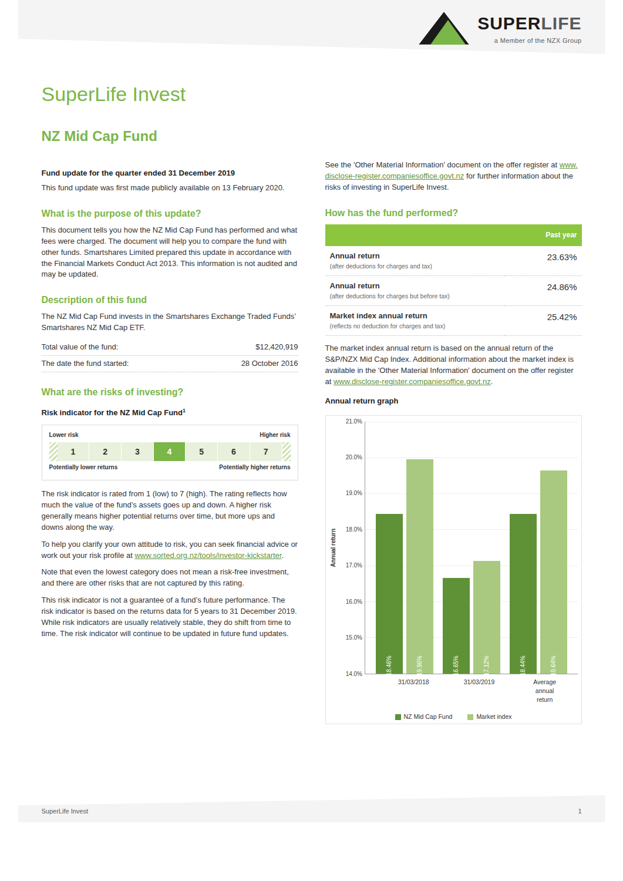SUPERLIFE
a Member of the NZX Group
SuperLife Invest
NZ Mid Cap Fund
Fund update for the quarter ended 31 December 2019
This fund update was first made publicly available on 13 February 2020.
What is the purpose of this update?
This document tells you how the NZ Mid Cap Fund has performed and what fees were charged. The document will help you to compare the fund with other funds. Smartshares Limited prepared this update in accordance with the Financial Markets Conduct Act 2013. This information is not audited and may be updated.
Description of this fund
The NZ Mid Cap Fund invests in the Smartshares Exchange Traded Funds’ Smartshares NZ Mid Cap ETF.
Total value of the fund:$12,420,919
The date the fund started: 28 October 2016
What are the risks of investing?
Risk indicator for the NZ Mid Cap Fund1
Lower risk Higher risk
1
2
3
4
5
6
7
Potentially lower returns Potentially higher returns
The risk indicator is rated from 1 (low) to 7 (high). The rating reflects how much the value of the fund’s assets goes up and down. A higher risk generally means higher potential returns over time, but more ups and downs along the way.
To help you clarify your own attitude to risk, you can seek financial advice or work out your risk profile at www.sorted.org.nz/tools/investor-kickstarter.
Note that even the lowest category does not mean a risk-free investment, and there are other risks that are not captured by this rating.
This risk indicator is not a guarantee of a fund’s future performance. The risk indicator is based on the returns data for 5 years to 31 December 2019. While risk indicators are usually relatively stable, they do shift from time to time. The risk indicator will continue to be updated in future fund updates.
See the 'Other Material Information' document on the offer register at www.disclose-register.companiesoffice.govt.nz for further information about the risks of investing in SuperLife Invest.
How has the fund performed?
| | Past year |
| --- | --- |
| Annual return (after deductions for charges and tax) | 23.63% |
| Annual return (after deductions for charges but before tax) | 24.86% |
| Market index annual return (reflects no deduction for charges and tax) | 25.42% |
The market index annual return is based on the annual return of the S&P/NZX Mid Cap Index. Additional information about the market index is available in the 'Other Material Information' document on the offer register at www.disclose-register.companiesoffice.govt.nz.
Annual return graph
Annual return
21.0% 20.0% 19.0% 18.0% 17.0% 16.0% 15.0% 14.0%
18.46%
19.96%
16.65%
17.12%
18.44%
19.64%
31/03/2018
31/03/2019
Average
annual
return
NZ Mid Cap Fund
Market index
SuperLife Invest 1